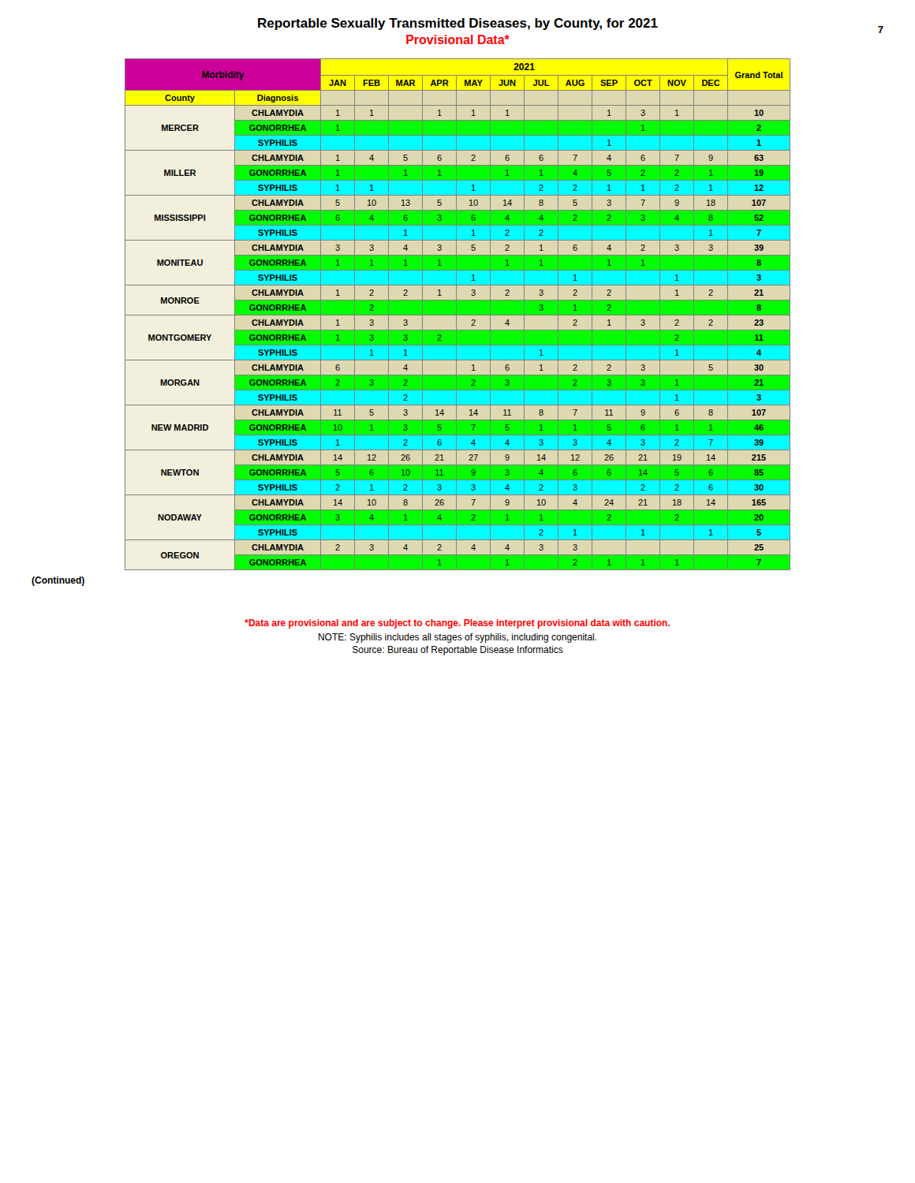7
Reportable Sexually Transmitted Diseases, by County, for 2021
Provisional Data*
| Morbidity | 2021 | Grand Total |
| --- | --- | --- |
| JAN | FEB | MAR | APR | MAY | JUN | JUL | AUG | SEP | OCT | NOV | DEC |
| County | Diagnosis | | | | | | | | | | | | | |
| MERCER | CHLAMYDIA | 1 | 1 | | 1 | 1 | 1 | | | 1 | 3 | 1 | | 10 |
| GONORRHEA | 1 | | | | | | | | | 1 | | | 2 |
| SYPHILIS | | | | | | | | | 1 | | | | 1 |
| MILLER | CHLAMYDIA | 1 | 4 | 5 | 6 | 2 | 6 | 6 | 7 | 4 | 6 | 7 | 9 | 63 |
| GONORRHEA | 1 | | 1 | 1 | | 1 | 1 | 4 | 5 | 2 | 2 | 1 | 19 |
| SYPHILIS | 1 | 1 | | | 1 | | 2 | 2 | 1 | 1 | 2 | 1 | 12 |
| MISSISSIPPI | CHLAMYDIA | 5 | 10 | 13 | 5 | 10 | 14 | 8 | 5 | 3 | 7 | 9 | 18 | 107 |
| GONORRHEA | 6 | 4 | 6 | 3 | 6 | 4 | 4 | 2 | 2 | 3 | 4 | 8 | 52 |
| SYPHILIS | | | 1 | | 1 | 2 | 2 | | | | | 1 | 7 |
| MONITEAU | CHLAMYDIA | 3 | 3 | 4 | 3 | 5 | 2 | 1 | 6 | 4 | 2 | 3 | 3 | 39 |
| GONORRHEA | 1 | 1 | 1 | 1 | | 1 | 1 | | 1 | 1 | | | 8 |
| SYPHILIS | | | | | 1 | | | 1 | | | 1 | | 3 |
| MONROE | CHLAMYDIA | 1 | 2 | 2 | 1 | 3 | 2 | 3 | 2 | 2 | | 1 | 2 | 21 |
| GONORRHEA | | 2 | | | | | 3 | 1 | 2 | | | | 8 |
| MONTGOMERY | CHLAMYDIA | 1 | 3 | 3 | | 2 | 4 | | 2 | 1 | 3 | 2 | 2 | 23 |
| GONORRHEA | 1 | 3 | 3 | 2 | | | | | | | 2 | | 11 |
| SYPHILIS | | 1 | 1 | | | | 1 | | | | 1 | | 4 |
| MORGAN | CHLAMYDIA | 6 | | 4 | | 1 | 6 | 1 | 2 | 2 | 3 | | 5 | 30 |
| GONORRHEA | 2 | 3 | 2 | | 2 | 3 | | 2 | 3 | 3 | 1 | | 21 |
| SYPHILIS | | | 2 | | | | | | | | 1 | | 3 |
| NEW MADRID | CHLAMYDIA | 11 | 5 | 3 | 14 | 14 | 11 | 8 | 7 | 11 | 9 | 6 | 8 | 107 |
| GONORRHEA | 10 | 1 | 3 | 5 | 7 | 5 | 1 | 1 | 5 | 6 | 1 | 1 | 46 |
| SYPHILIS | 1 | | 2 | 6 | 4 | 4 | 3 | 3 | 4 | 3 | 2 | 7 | 39 |
| NEWTON | CHLAMYDIA | 14 | 12 | 26 | 21 | 27 | 9 | 14 | 12 | 26 | 21 | 19 | 14 | 215 |
| GONORRHEA | 5 | 6 | 10 | 11 | 9 | 3 | 4 | 6 | 6 | 14 | 5 | 6 | 85 |
| SYPHILIS | 2 | 1 | 2 | 3 | 3 | 4 | 2 | 3 | | 2 | 2 | 6 | 30 |
| NODAWAY | CHLAMYDIA | 14 | 10 | 8 | 26 | 7 | 9 | 10 | 4 | 24 | 21 | 18 | 14 | 165 |
| GONORRHEA | 3 | 4 | 1 | 4 | 2 | 1 | 1 | | 2 | | 2 | | 20 |
| SYPHILIS | | | | | | | 2 | 1 | | 1 | | 1 | 5 |
| OREGON | CHLAMYDIA | 2 | 3 | 4 | 2 | 4 | 4 | 3 | 3 | | | | | 25 |
| GONORRHEA | | | | 1 | | 1 | | 2 | 1 | 1 | 1 | | 7 |
(Continued)
*Data are provisional and are subject to change. Please interpret provisional data with caution.
NOTE: Syphilis includes all stages of syphilis, including congenital.
Source: Bureau of Reportable Disease Informatics